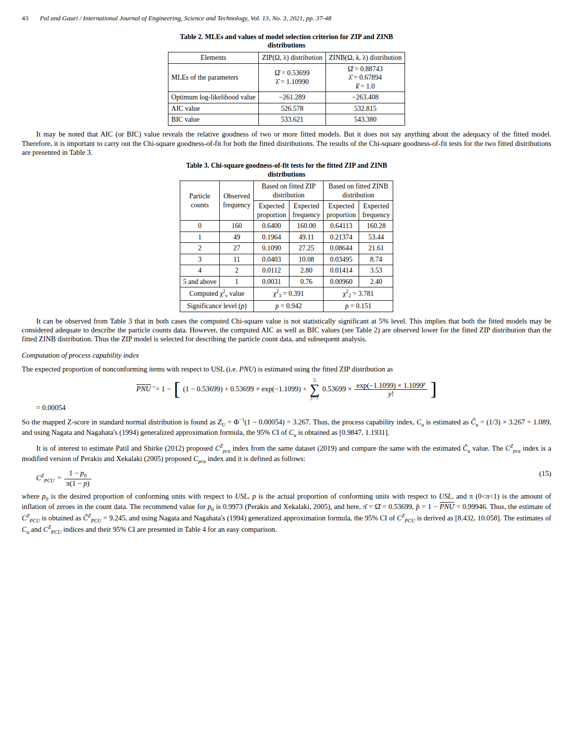43 Pal and Gauri / International Journal of Engineering, Science and Technology, Vol. 13, No. 3, 2021, pp. 37-48
Table 2. MLEs and values of model selection criterion for ZIP and ZINB distributions
| Elements | ZIP(Ω, λ) distribution | ZINB(Ω, k , λ) distribution |
| --- | --- | --- |
| MLEs of the parameters | Ω̂ = 0.53699 λ̂ = 1.10990 | Ω̂ = 0.88743 λ̂ = 0.67894 k ̂ = 1.0 |
| Optimum log-likelihood value | −261.289 | −263.408 |
| AIC value | 526.578 | 532.815 |
| BIC value | 533.621 | 543.380 |
It may be noted that AIC (or BIC) value reveals the relative goodness of two or more fitted models. But it does not say anything about the adequacy of the fitted model. Therefore, it is important to carry out the Chi-square goodness-of-fit for both the fitted distributions. The results of the Chi-square goodness-of-fit tests for the two fitted distributions are presented in Table 3.
Table 3. Chi-square goodness-of-fit tests for the fitted ZIP and ZINB distributions
| Particle counts | Observed frequency | Based on fitted ZIP distribution | Based on fitted ZINB distribution |
| --- | --- | --- | --- |
| Expected proportion | Expected frequency | Expected proportion | Expected frequency |
| 0 | 160 | 0.6400 | 160.00 | 0.64113 | 160.28 |
| 1 | 49 | 0.1964 | 49.11 | 0.21374 | 53.44 |
| 2 | 27 | 0.1090 | 27.25 | 0.08644 | 21.61 |
| 3 | 11 | 0.0403 | 10.08 | 0.03495 | 8.74 |
| 4 | 2 | 0.0112 | 2.80 | 0.01414 | 3.53 |
| 5 and above | 1 | 0.0031 | 0.76 | 0.00960 | 2.40 |
| Computed χ 2 ν value | χ 2 3 = 0.391 | χ 2 2 = 3.781 |
| Significance level ( p ) | p = 0.942 | p = 0.151 |
It can be observed from Table 3 that in both cases the computed Chi-square value is not statistically significant at 5% level. This implies that both the fitted models may be considered adequate to describe the particle counts data. However, the computed AIC as well as BIC values (see Table 2) are observed lower for the fitted ZIP distribution than the fitted ZINB distribution. Thus the ZIP model is selected for describing the particle count data, and subsequent analysis.
Computation of process capability index
The expected proportion of nonconforming items with respect to USL (i.e. PNU) is estimated using the fitted ZIP distribution as
PNÛ = 1 − [ (1 − 0.53699) + 0.53699 × exp(−1.1099) + 5 ∑ y=1 0.53699 × exp(−1.1099) × 1.1099y y! ]
= 0.00054
So the mapped Z-score in standard normal distribution is found as ZU = Φ−1(1 − 0.00054) = 3.267. Thus, the process capability index, Cu is estimated as Ĉu = (1/3) × 3.267 = 1.089, and using Nagata and Nagahata's (1994) generalized approximation formula, the 95% CI of Cu is obtained as [0.9847, 1.1931].
It is of interest to estimate Patil and Shirke (2012) proposed CZpcu index from the same dataset (2019) and compare the same with the estimated Ĉu value. The CZpcu index is a modified version of Perakis and Xekalaki (2005) proposed Cpcu index and it is defined as follows:
(15) CZPCU = 1 − p0 π(1 − p)
where p0 is the desired proportion of conforming units with respect to USL, p is the actual proportion of conforming units with respect to USL, and π (0<π<1) is the amount of inflation of zeroes in the count data. The recommend value for p0 is 0.9973 (Perakis and Xekalaki, 2005), and here, π̂ = Ω̂ = 0.53699, p̂ = 1 − PNÛ = 0.99946. Thus, the estimate of CZPCU is obtained as ĈZPCU = 9.245, and using Nagata and Nagahata's (1994) generalized approximation formula, the 95% CI of CZPCU is derived as [8.432, 10.058]. The estimates of Cu and CZPCU indices and their 95% CI are presented in Table 4 for an easy comparison.